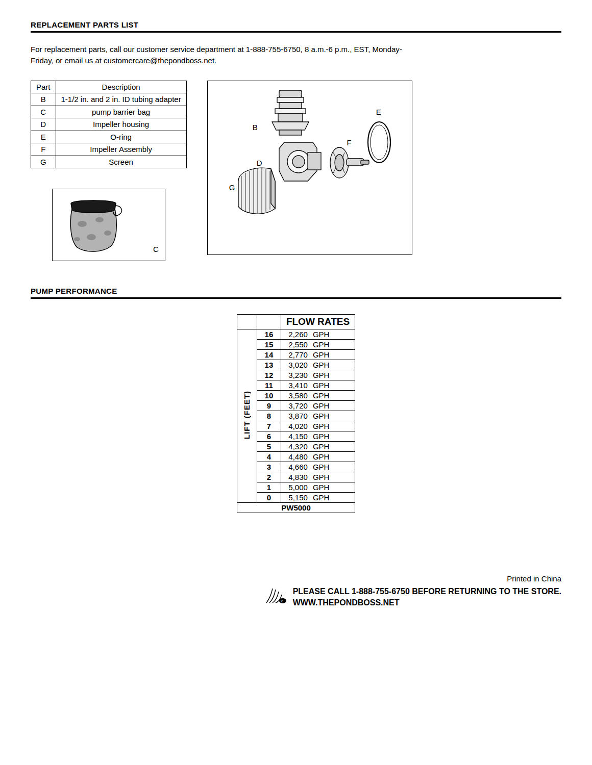REPLACEMENT PARTS LIST
For replacement parts, call our customer service department at 1-888-755-6750, 8 a.m.-6 p.m., EST, Monday-Friday, or email us at customercare@thepondboss.net.
| Part | Description |
| --- | --- |
| B | 1-1/2 in. and 2 in. ID tubing adapter |
| C | pump barrier bag |
| D | Impeller housing |
| E | O-ring |
| F | Impeller Assembly |
| G | Screen |
C
B E F D G
PUMP PERFORMANCE
| | | FLOW RATES |
| LIFT (FEET) | 16 | 2,260 GPH |
| 15 | 2,550 GPH |
| 14 | 2,770 GPH |
| 13 | 3,020 GPH |
| 12 | 3,230 GPH |
| 11 | 3,410 GPH |
| 10 | 3,580 GPH |
| 9 | 3,720 GPH |
| 8 | 3,870 GPH |
| 7 | 4,020 GPH |
| 6 | 4,150 GPH |
| 5 | 4,320 GPH |
| 4 | 4,480 GPH |
| 3 | 4,660 GPH |
| 2 | 4,830 GPH |
| 1 | 5,000 GPH |
| 0 | 5,150 GPH |
| PW5000 |
Printed in China
e PLEASE CALL 1-888-755-6750 BEFORE RETURNING TO THE STORE.
WWW.THEPONDBOSS.NET